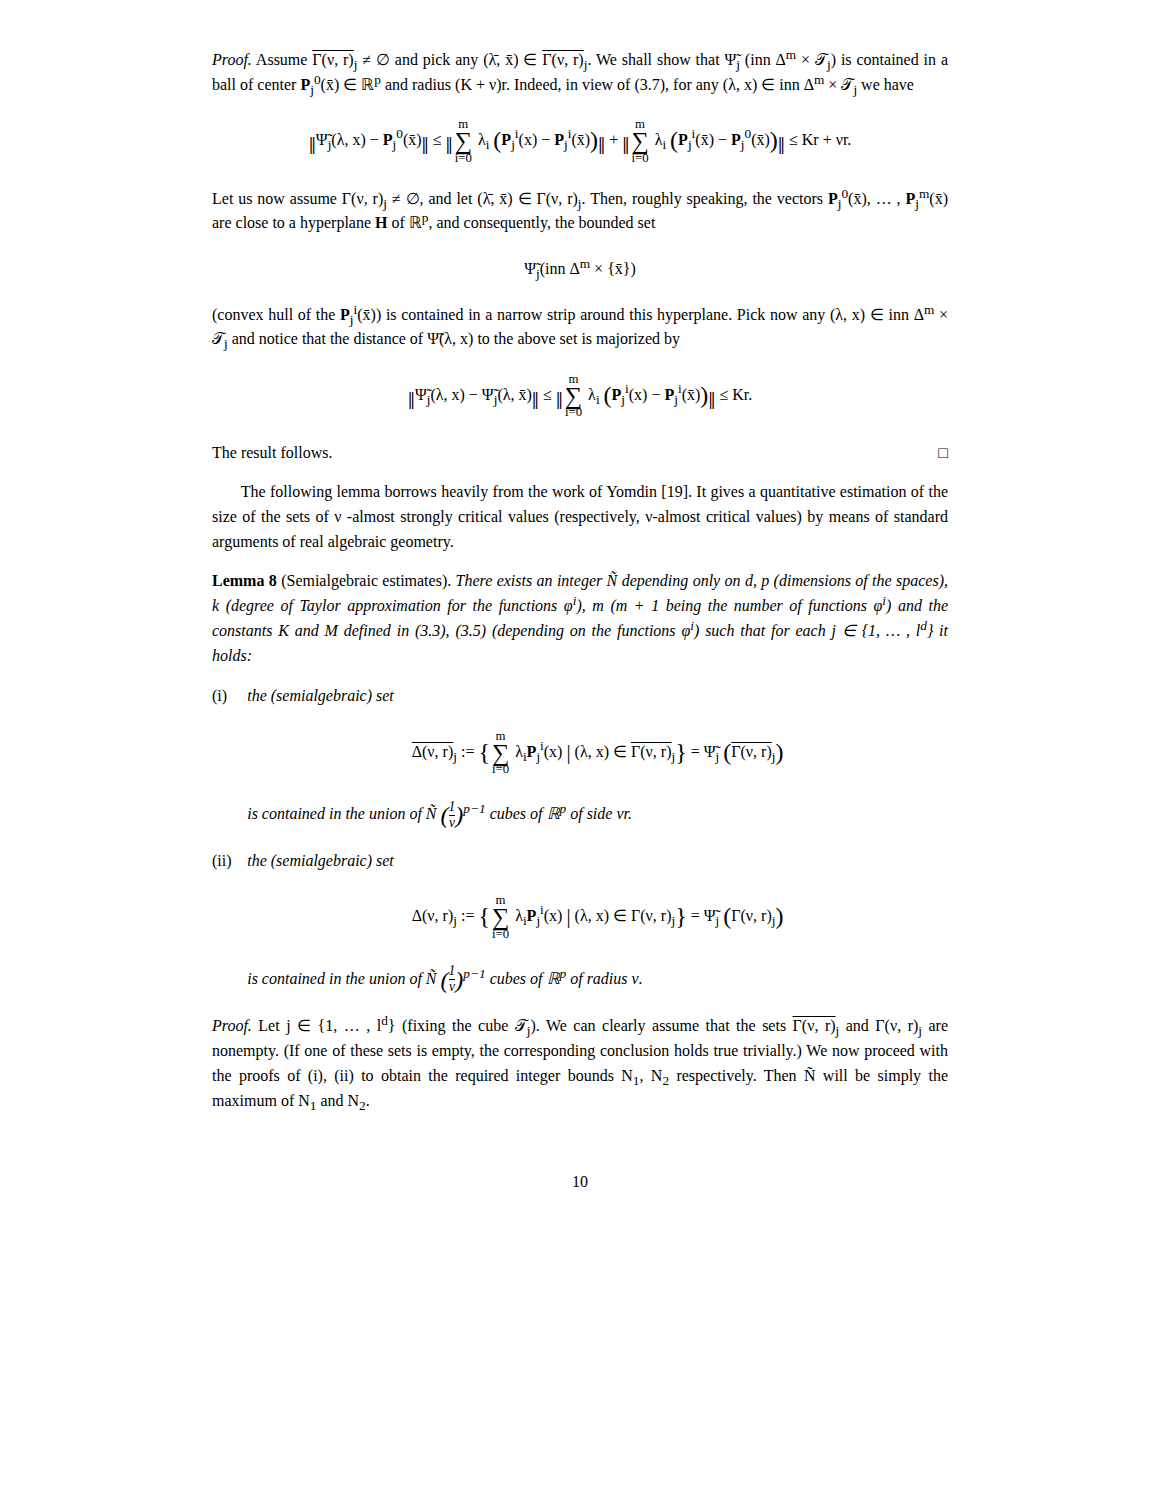Proof. Assume Γ(ν, r)j ≠ ∅ and pick any (λ̄, x̄) ∈ Γ(ν, r)j. We shall show that Ψ̃j (inn Δm × 𝒯j) is contained in a ball of center Pj0(x̄) ∈ ℝp and radius (K + ν)r. Indeed, in view of (3.7), for any (λ, x) ∈ inn Δm × 𝒯j we have
‖Ψ̃j(λ, x) − Pj0(x̄)‖ ≤ ‖m∑i=0 λi (Pji(x) − Pji(x̄))‖ + ‖m∑i=0 λi (Pji(x̄) − Pj0(x̄))‖ ≤ Kr + νr.
Let us now assume Γ(ν, r)j ≠ ∅, and let (λ̄, x̄) ∈ Γ(ν, r)j. Then, roughly speaking, the vectors Pj0(x̄), … , Pjm(x̄) are close to a hyperplane H of ℝp, and consequently, the bounded set
Ψ̃j(inn Δm × {x̄})
(convex hull of the Pji(x̄)) is contained in a narrow strip around this hyperplane. Pick now any (λ, x) ∈ inn Δm × 𝒯j and notice that the distance of Ψ̃(λ, x) to the above set is majorized by
‖Ψ̃j(λ, x) − Ψ̃j(λ, x̄)‖ ≤ ‖m∑i=0 λi (Pji(x) − Pji(x̄))‖ ≤ Kr.
The result follows. □
The following lemma borrows heavily from the work of Yomdin [19]. It gives a quantitative estimation of the size of the sets of ν -almost strongly critical values (respectively, ν-almost critical values) by means of standard arguments of real algebraic geometry.
Lemma 8 (Semialgebraic estimates). There exists an integer Ñ depending only on d, p (dimensions of the spaces), k (degree of Taylor approximation for the functions φi), m (m + 1 being the number of functions φi) and the constants K and M defined in (3.3), (3.5) (depending on the functions φi) such that for each j ∈ {1, … , ld} it holds:
(i) the (semialgebraic) set
Δ(ν, r)j := {m∑i=0 λiPji(x) | (λ, x) ∈ Γ(ν, r)j} = Ψ̃j (Γ(ν, r)j)
is contained in the union of Ñ (1 ν)p−1 cubes of ℝp of side νr.
(ii) the (semialgebraic) set
Δ(ν, r)j := {m∑i=0 λiPji(x) | (λ, x) ∈ Γ(ν, r)j} = Ψ̃j (Γ(ν, r)j)
is contained in the union of Ñ (1 ν)p−1 cubes of ℝp of radius ν.
Proof. Let j ∈ {1, … , ld} (fixing the cube 𝒯j). We can clearly assume that the sets Γ(ν, r)j and Γ(ν, r)j are nonempty. (If one of these sets is empty, the corresponding conclusion holds true trivially.) We now proceed with the proofs of (i), (ii) to obtain the required integer bounds N1, N2 respectively. Then Ñ will be simply the maximum of N1 and N2.
10